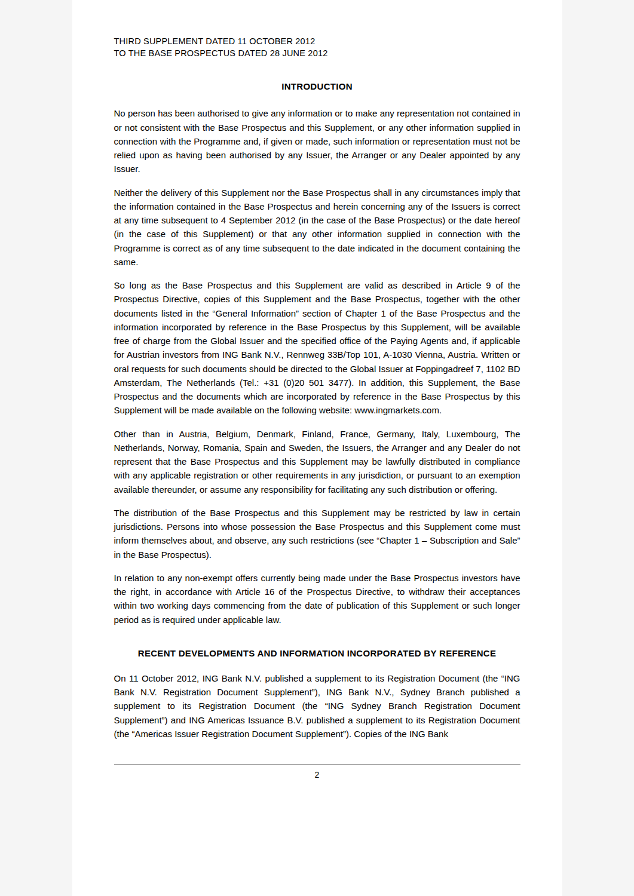THIRD SUPPLEMENT DATED 11 OCTOBER 2012
TO THE BASE PROSPECTUS DATED 28 JUNE 2012
INTRODUCTION
No person has been authorised to give any information or to make any representation not contained in or not consistent with the Base Prospectus and this Supplement, or any other information supplied in connection with the Programme and, if given or made, such information or representation must not be relied upon as having been authorised by any Issuer, the Arranger or any Dealer appointed by any Issuer.
Neither the delivery of this Supplement nor the Base Prospectus shall in any circumstances imply that the information contained in the Base Prospectus and herein concerning any of the Issuers is correct at any time subsequent to 4 September 2012 (in the case of the Base Prospectus) or the date hereof (in the case of this Supplement) or that any other information supplied in connection with the Programme is correct as of any time subsequent to the date indicated in the document containing the same.
So long as the Base Prospectus and this Supplement are valid as described in Article 9 of the Prospectus Directive, copies of this Supplement and the Base Prospectus, together with the other documents listed in the “General Information” section of Chapter 1 of the Base Prospectus and the information incorporated by reference in the Base Prospectus by this Supplement, will be available free of charge from the Global Issuer and the specified office of the Paying Agents and, if applicable for Austrian investors from ING Bank N.V., Rennweg 33B/Top 101, A-1030 Vienna, Austria. Written or oral requests for such documents should be directed to the Global Issuer at Foppingadreef 7, 1102 BD Amsterdam, The Netherlands (Tel.: +31 (0)20 501 3477). In addition, this Supplement, the Base Prospectus and the documents which are incorporated by reference in the Base Prospectus by this Supplement will be made available on the following website: www.ingmarkets.com.
Other than in Austria, Belgium, Denmark, Finland, France, Germany, Italy, Luxembourg, The Netherlands, Norway, Romania, Spain and Sweden, the Issuers, the Arranger and any Dealer do not represent that the Base Prospectus and this Supplement may be lawfully distributed in compliance with any applicable registration or other requirements in any jurisdiction, or pursuant to an exemption available thereunder, or assume any responsibility for facilitating any such distribution or offering.
The distribution of the Base Prospectus and this Supplement may be restricted by law in certain jurisdictions. Persons into whose possession the Base Prospectus and this Supplement come must inform themselves about, and observe, any such restrictions (see “Chapter 1 – Subscription and Sale” in the Base Prospectus).
In relation to any non-exempt offers currently being made under the Base Prospectus investors have the right, in accordance with Article 16 of the Prospectus Directive, to withdraw their acceptances within two working days commencing from the date of publication of this Supplement or such longer period as is required under applicable law.
RECENT DEVELOPMENTS AND INFORMATION INCORPORATED BY REFERENCE
On 11 October 2012, ING Bank N.V. published a supplement to its Registration Document (the “ING Bank N.V. Registration Document Supplement”), ING Bank N.V., Sydney Branch published a supplement to its Registration Document (the “ING Sydney Branch Registration Document Supplement”) and ING Americas Issuance B.V. published a supplement to its Registration Document (the “Americas Issuer Registration Document Supplement”). Copies of the ING Bank
2